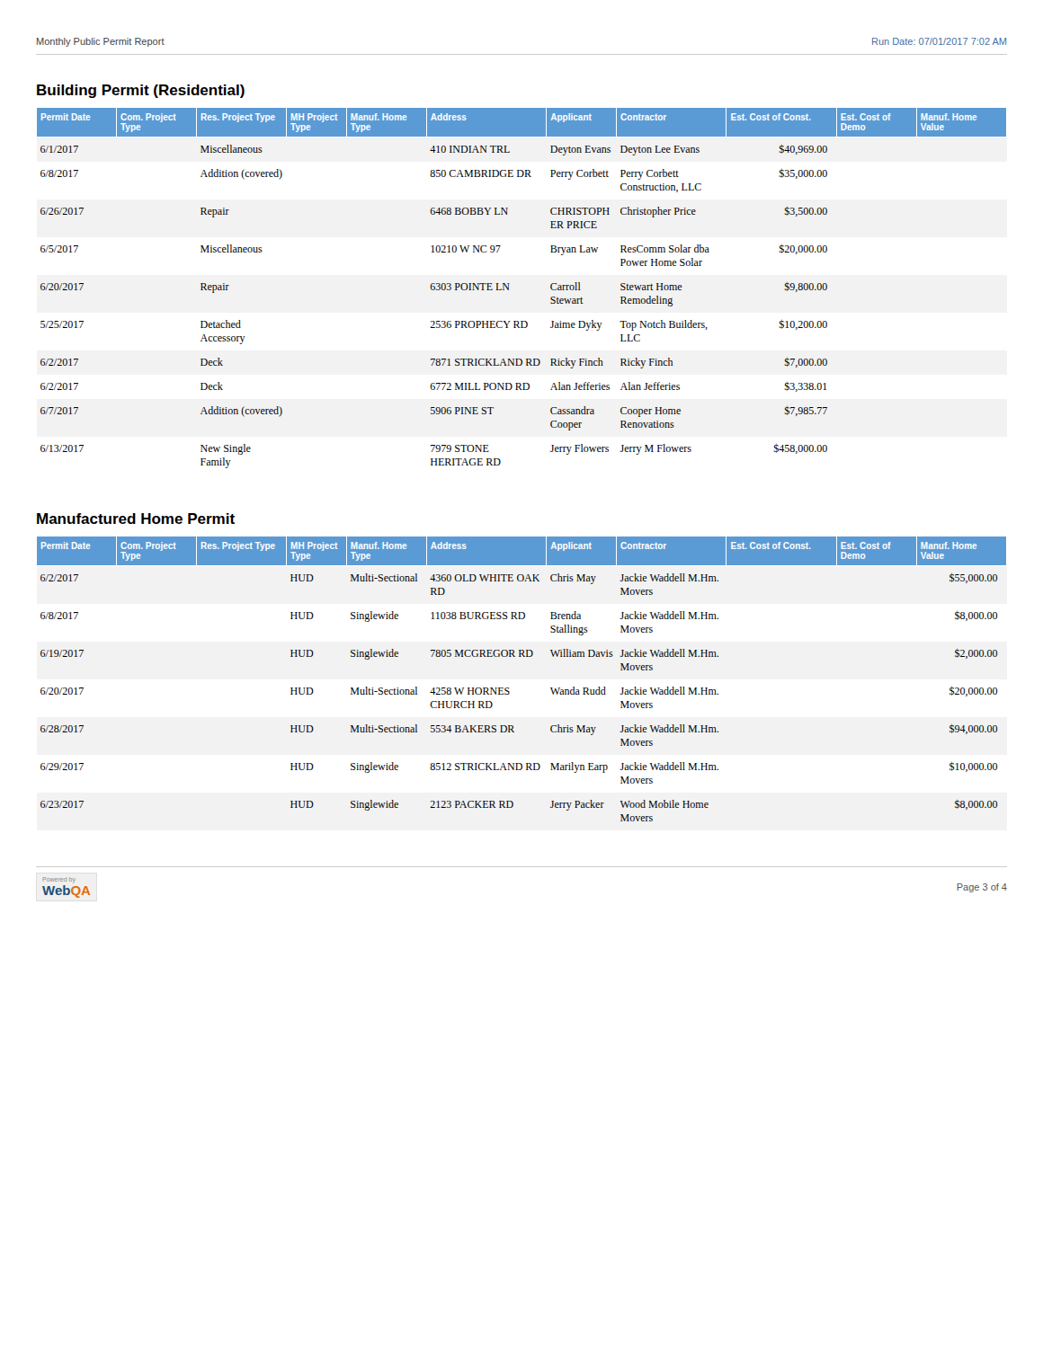Monthly Public Permit Report Run Date: 07/01/2017 7:02 AM
Building Permit (Residential)
| Permit Date | Com. Project Type | Res. Project Type | MH Project Type | Manuf. Home Type | Address | Applicant | Contractor | Est. Cost of Const. | Est. Cost of Demo | Manuf. Home Value |
| --- | --- | --- | --- | --- | --- | --- | --- | --- | --- | --- |
| 6/1/2017 | | Miscellaneous | | | 410 INDIAN TRL | Deyton Evans | Deyton Lee Evans | $40,969.00 | | |
| 6/8/2017 | | Addition (covered) | | | 850 CAMBRIDGE DR | Perry Corbett | Perry Corbett Construction, LLC | $35,000.00 | | |
| 6/26/2017 | | Repair | | | 6468 BOBBY LN | CHRISTOPHER PRICE | Christopher Price | $3,500.00 | | |
| 6/5/2017 | | Miscellaneous | | | 10210 W NC 97 | Bryan Law | ResComm Solar dba Power Home Solar | $20,000.00 | | |
| 6/20/2017 | | Repair | | | 6303 POINTE LN | Carroll Stewart | Stewart Home Remodeling | $9,800.00 | | |
| 5/25/2017 | | Detached Accessory | | | 2536 PROPHECY RD | Jaime Dyky | Top Notch Builders, LLC | $10,200.00 | | |
| 6/2/2017 | | Deck | | | 7871 STRICKLAND RD | Ricky Finch | Ricky Finch | $7,000.00 | | |
| 6/2/2017 | | Deck | | | 6772 MILL POND RD | Alan Jefferies | Alan Jefferies | $3,338.01 | | |
| 6/7/2017 | | Addition (covered) | | | 5906 PINE ST | Cassandra Cooper | Cooper Home Renovations | $7,985.77 | | |
| 6/13/2017 | | New Single Family | | | 7979 STONE HERITAGE RD | Jerry Flowers | Jerry M Flowers | $458,000.00 | | |
Manufactured Home Permit
| Permit Date | Com. Project Type | Res. Project Type | MH Project Type | Manuf. Home Type | Address | Applicant | Contractor | Est. Cost of Const. | Est. Cost of Demo | Manuf. Home Value |
| --- | --- | --- | --- | --- | --- | --- | --- | --- | --- | --- |
| 6/2/2017 | | | HUD | Multi-Sectional | 4360 OLD WHITE OAK RD | Chris May | Jackie Waddell M.Hm. Movers | | | $55,000.00 |
| 6/8/2017 | | | HUD | Singlewide | 11038 BURGESS RD | Brenda Stallings | Jackie Waddell M.Hm. Movers | | | $8,000.00 |
| 6/19/2017 | | | HUD | Singlewide | 7805 MCGREGOR RD | William Davis | Jackie Waddell M.Hm. Movers | | | $2,000.00 |
| 6/20/2017 | | | HUD | Multi-Sectional | 4258 W HORNES CHURCH RD | Wanda Rudd | Jackie Waddell M.Hm. Movers | | | $20,000.00 |
| 6/28/2017 | | | HUD | Multi-Sectional | 5534 BAKERS DR | Chris May | Jackie Waddell M.Hm. Movers | | | $94,000.00 |
| 6/29/2017 | | | HUD | Singlewide | 8512 STRICKLAND RD | Marilyn Earp | Jackie Waddell M.Hm. Movers | | | $10,000.00 |
| 6/23/2017 | | | HUD | Singlewide | 2123 PACKER RD | Jerry Packer | Wood Mobile Home Movers | | | $8,000.00 |
Powered by WebQA Page 3 of 4